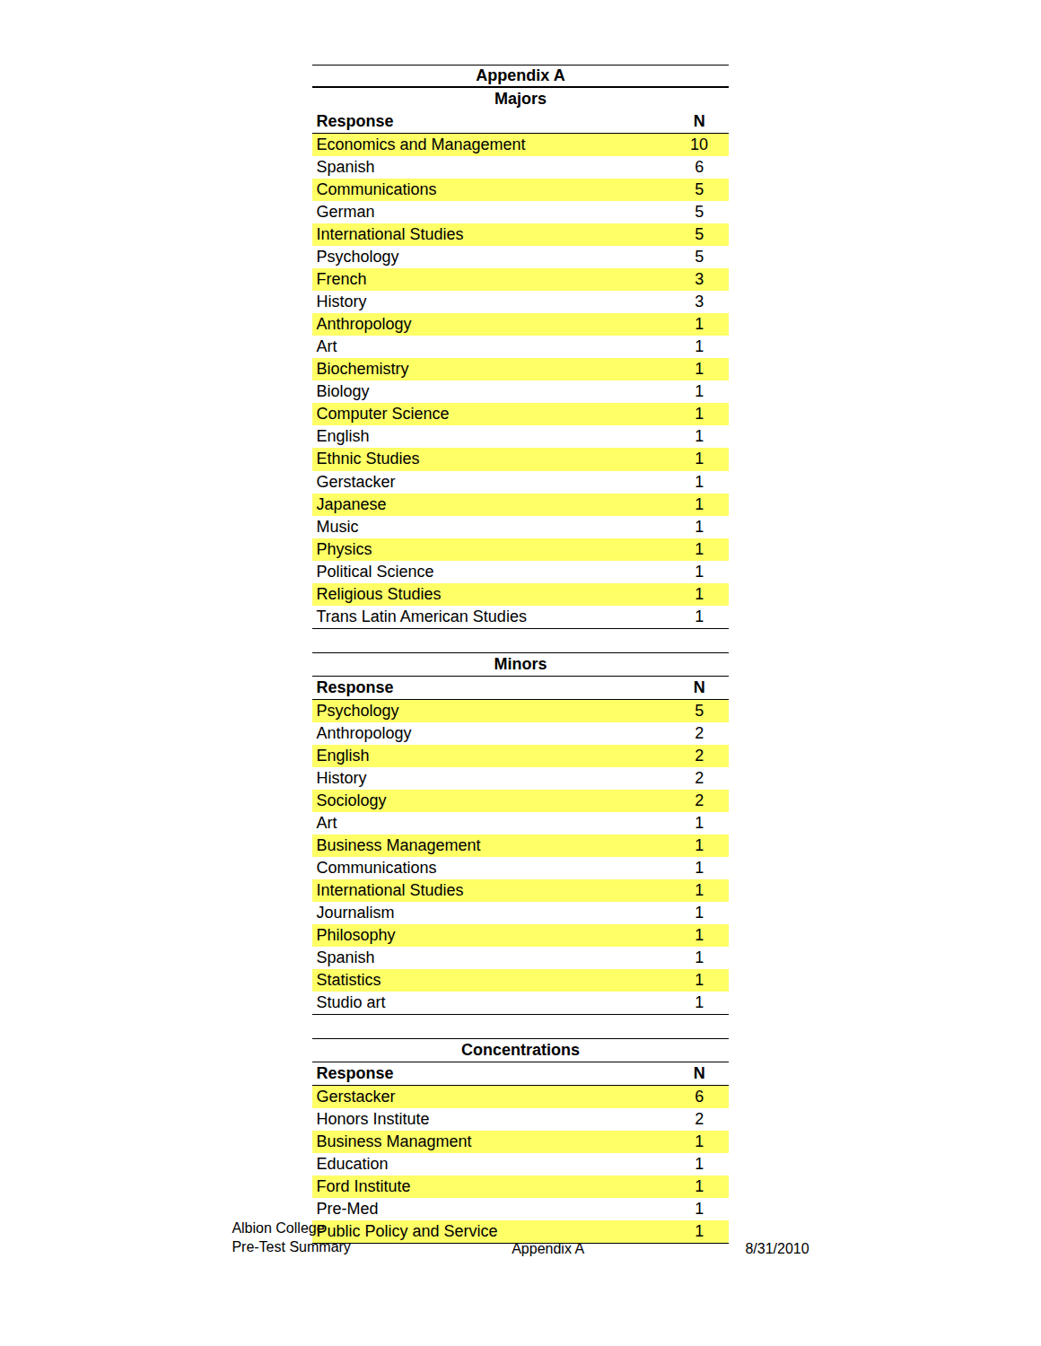Appendix A
Majors
| Response | N |
| --- | --- |
| Economics and Management | 10 |
| Spanish | 6 |
| Communications | 5 |
| German | 5 |
| International Studies | 5 |
| Psychology | 5 |
| French | 3 |
| History | 3 |
| Anthropology | 1 |
| Art | 1 |
| Biochemistry | 1 |
| Biology | 1 |
| Computer Science | 1 |
| English | 1 |
| Ethnic Studies | 1 |
| Gerstacker | 1 |
| Japanese | 1 |
| Music | 1 |
| Physics | 1 |
| Political Science | 1 |
| Religious Studies | 1 |
| Trans Latin American Studies | 1 |
Minors
| Response | N |
| --- | --- |
| Psychology | 5 |
| Anthropology | 2 |
| English | 2 |
| History | 2 |
| Sociology | 2 |
| Art | 1 |
| Business Management | 1 |
| Communications | 1 |
| International Studies | 1 |
| Journalism | 1 |
| Philosophy | 1 |
| Spanish | 1 |
| Statistics | 1 |
| Studio art | 1 |
Concentrations
| Response | N |
| --- | --- |
| Gerstacker | 6 |
| Honors Institute | 2 |
| Business Managment | 1 |
| Education | 1 |
| Ford Institute | 1 |
| Pre-Med | 1 |
| Public Policy and Service | 1 |
Albion College
Pre-Test Summary
Appendix A
8/31/2010